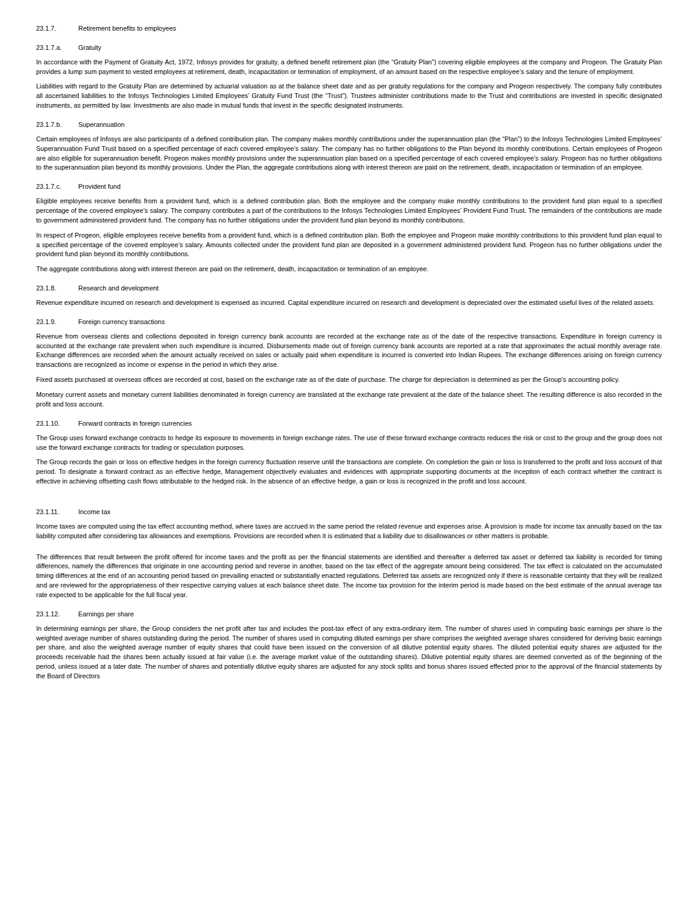23.1.7. Retirement benefits to employees
23.1.7.a. Gratuity
In accordance with the Payment of Gratuity Act, 1972, Infosys provides for gratuity, a defined benefit retirement plan (the “Gratuity Plan”) covering eligible employees at the company and Progeon. The Gratuity Plan provides a lump sum payment to vested employees at retirement, death, incapacitation or termination of employment, of an amount based on the respective employee’s salary and the tenure of employment.
Liabilities with regard to the Gratuity Plan are determined by actuarial valuation as at the balance sheet date and as per gratuity regulations for the company and Progeon respectively. The company fully contributes all ascertained liabilities to the Infosys Technologies Limited Employees’ Gratuity Fund Trust (the “Trust”). Trustees administer contributions made to the Trust and contributions are invested in specific designated instruments, as permitted by law. Investments are also made in mutual funds that invest in the specific designated instruments.
23.1.7.b. Superannuation
Certain employees of Infosys are also participants of a defined contribution plan. The company makes monthly contributions under the superannuation plan (the “Plan”) to the Infosys Technologies Limited Employees’ Superannuation Fund Trust based on a specified percentage of each covered employee’s salary. The company has no further obligations to the Plan beyond its monthly contributions. Certain employees of Progeon are also eligible for superannuation benefit. Progeon makes monthly provisions under the superannuation plan based on a specified percentage of each covered employee’s salary. Progeon has no further obligations to the superannuation plan beyond its monthly provisions. Under the Plan, the aggregate contributions along with interest thereon are paid on the retirement, death, incapacitation or termination of an employee.
23.1.7.c. Provident fund
Eligible employees receive benefits from a provident fund, which is a defined contribution plan. Both the employee and the company make monthly contributions to the provident fund plan equal to a specified percentage of the covered employee’s salary. The company contributes a part of the contributions to the Infosys Technologies Limited Employees’ Provident Fund Trust. The remainders of the contributions are made to government administered provident fund. The company has no further obligations under the provident fund plan beyond its monthly contributions.
In respect of Progeon, eligible employees receive benefits from a provident fund, which is a defined contribution plan. Both the employee and Progeon make monthly contributions to this provident fund plan equal to a specified percentage of the covered employee’s salary. Amounts collected under the provident fund plan are deposited in a government administered provident fund. Progeon has no further obligations under the provident fund plan beyond its monthly contributions.
The aggregate contributions along with interest thereon are paid on the retirement, death, incapacitation or termination of an employee.
23.1.8. Research and development
Revenue expenditure incurred on research and development is expensed as incurred. Capital expenditure incurred on research and development is depreciated over the estimated useful lives of the related assets.
23.1.9. Foreign currency transactions
Revenue from overseas clients and collections deposited in foreign currency bank accounts are recorded at the exchange rate as of the date of the respective transactions. Expenditure in foreign currency is accounted at the exchange rate prevalent when such expenditure is incurred. Disbursements made out of foreign currency bank accounts are reported at a rate that approximates the actual monthly average rate. Exchange differences are recorded when the amount actually received on sales or actually paid when expenditure is incurred is converted into Indian Rupees. The exchange differences arising on foreign currency transactions are recognized as income or expense in the period in which they arise.
Fixed assets purchased at overseas offices are recorded at cost, based on the exchange rate as of the date of purchase. The charge for depreciation is determined as per the Group’s accounting policy.
Monetary current assets and monetary current liabilities denominated in foreign currency are translated at the exchange rate prevalent at the date of the balance sheet. The resulting difference is also recorded in the profit and loss account.
23.1.10. Forward contracts in foreign currencies
The Group uses forward exchange contracts to hedge its exposure to movements in foreign exchange rates. The use of these forward exchange contracts reduces the risk or cost to the group and the group does not use the forward exchange contracts for trading or speculation purposes.
The Group records the gain or loss on effective hedges in the foreign currency fluctuation reserve until the transactions are complete. On completion the gain or loss is transferred to the profit and loss account of that period. To designate a forward contract as an effective hedge, Management objectively evaluates and evidences with appropriate supporting documents at the inception of each contract whether the contract is effective in achieving offsetting cash flows attributable to the hedged risk. In the absence of an effective hedge, a gain or loss is recognized in the profit and loss account.
23.1.11. Income tax
Income taxes are computed using the tax effect accounting method, where taxes are accrued in the same period the related revenue and expenses arise. A provision is made for income tax annually based on the tax liability computed after considering tax allowances and exemptions. Provisions are recorded when it is estimated that a liability due to disallowances or other matters is probable.
The differences that result between the profit offered for income taxes and the profit as per the financial statements are identified and thereafter a deferred tax asset or deferred tax liability is recorded for timing differences, namely the differences that originate in one accounting period and reverse in another, based on the tax effect of the aggregate amount being considered. The tax effect is calculated on the accumulated timing differences at the end of an accounting period based on prevailing enacted or substantially enacted regulations. Deferred tax assets are recognized only if there is reasonable certainty that they will be realized and are reviewed for the appropriateness of their respective carrying values at each balance sheet date. The income tax provision for the interim period is made based on the best estimate of the annual average tax rate expected to be applicable for the full fiscal year.
23.1.12. Earnings per share
In determining earnings per share, the Group considers the net profit after tax and includes the post-tax effect of any extra-ordinary item. The number of shares used in computing basic earnings per share is the weighted average number of shares outstanding during the period. The number of shares used in computing diluted earnings per share comprises the weighted average shares considered for deriving basic earnings per share, and also the weighted average number of equity shares that could have been issued on the conversion of all dilutive potential equity shares. The diluted potential equity shares are adjusted for the proceeds receivable had the shares been actually issued at fair value (i.e. the average market value of the outstanding shares). Dilutive potential equity shares are deemed converted as of the beginning of the period, unless issued at a later date. The number of shares and potentially dilutive equity shares are adjusted for any stock splits and bonus shares issued effected prior to the approval of the financial statements by the Board of Directors